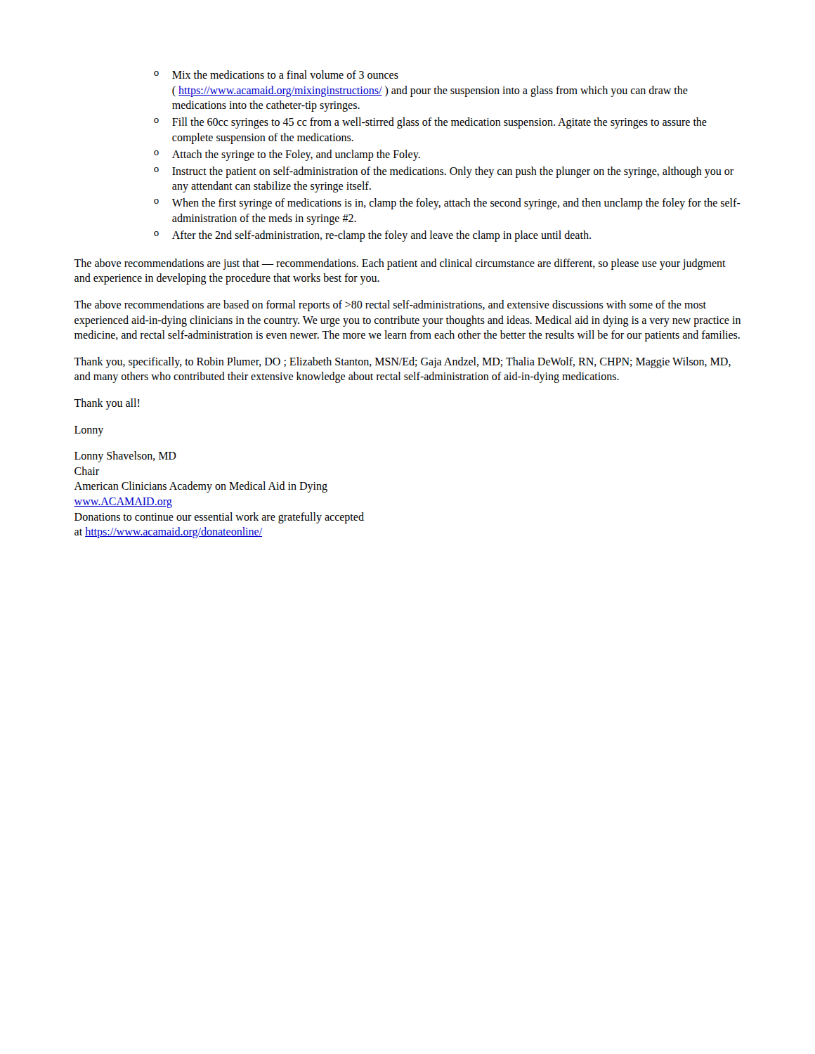Mix the medications to a final volume of 3 ounces
( https://www.acamaid.org/mixinginstructions/ ) and pour the suspension into a glass from which you can draw the medications into the catheter-tip syringes.
Fill the 60cc syringes to 45 cc from a well-stirred glass of the medication suspension. Agitate the syringes to assure the complete suspension of the medications.
Attach the syringe to the Foley, and unclamp the Foley.
Instruct the patient on self-administration of the medications. Only they can push the plunger on the syringe, although you or any attendant can stabilize the syringe itself.
When the first syringe of medications is in, clamp the foley, attach the second syringe, and then unclamp the foley for the self-administration of the meds in syringe #2.
After the 2nd self-administration, re-clamp the foley and leave the clamp in place until death.
The above recommendations are just that — recommendations. Each patient and clinical circumstance are different, so please use your judgment and experience in developing the procedure that works best for you.
The above recommendations are based on formal reports of >80 rectal self-administrations, and extensive discussions with some of the most experienced aid-in-dying clinicians in the country. We urge you to contribute your thoughts and ideas. Medical aid in dying is a very new practice in medicine, and rectal self-administration is even newer. The more we learn from each other the better the results will be for our patients and families.
Thank you, specifically, to Robin Plumer, DO ; Elizabeth Stanton, MSN/Ed; Gaja Andzel, MD; Thalia DeWolf, RN, CHPN; Maggie Wilson, MD, and many others who contributed their extensive knowledge about rectal self-administration of aid-in-dying medications.
Thank you all!
Lonny
Lonny Shavelson, MD
Chair
American Clinicians Academy on Medical Aid in Dying
www.ACAMAID.org
Donations to continue our essential work are gratefully accepted
at https://www.acamaid.org/donateonline/